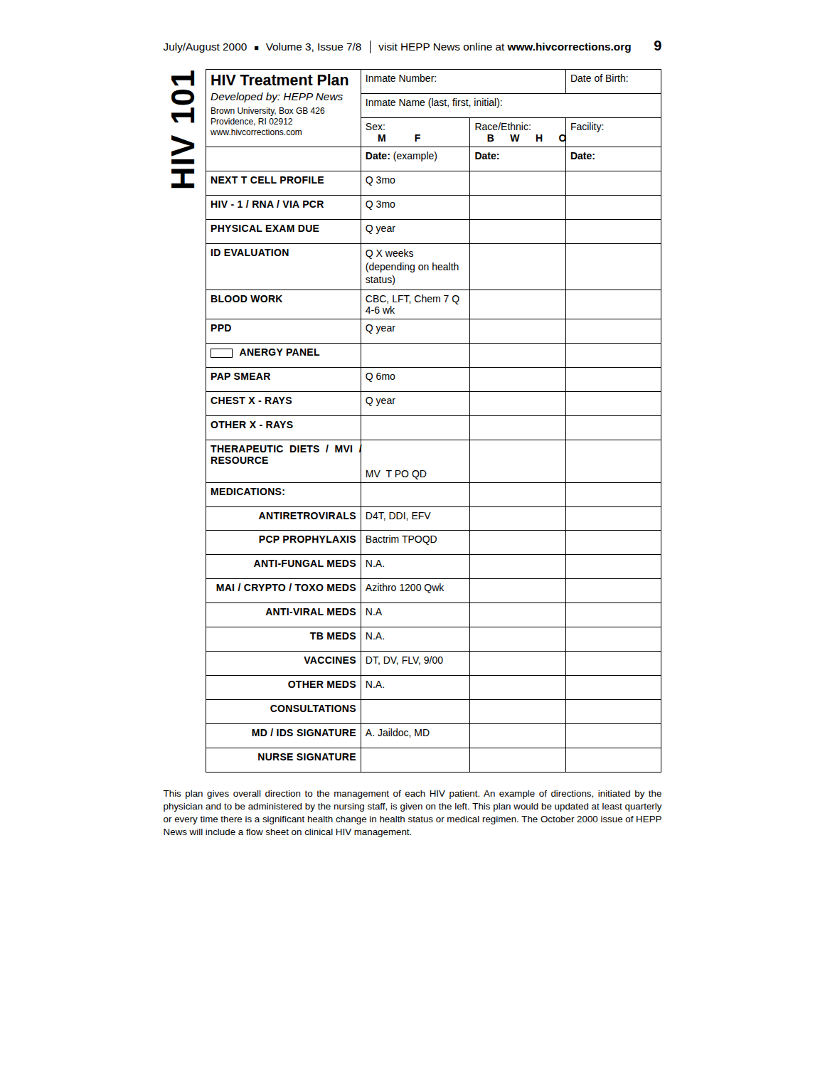July/August 2000 ■ Volume 3, Issue 7/8 visit HEPP News online at www.hivcorrections.org 9
HIV 101
| HIV Treatment Plan Developed by: HEPP News Brown University, Box GB 426 Providence, RI 02912 www.hivcorrections.com | Inmate Number: | Date of Birth: |
| Inmate Name (last, first, initial): |
| Sex: M F | Race/Ethnic: B W H O | Facility: |
| | Date: (example) | Date: | Date: |
| Next T Cell Profile | Q 3mo | | |
| HIV - 1 / RNA / via PCR | Q 3mo | | |
| Physical Exam Due | Q year | | |
| ID Evaluation | Q X weeks (depending on health status) | | |
| Blood Work | CBC, LFT, Chem 7 Q 4-6 wk | | |
| PPD | Q year | | |
| Anergy Panel | | | |
| Pap Smear | Q 6mo | | |
| Chest X - Rays | Q year | | |
| Other X - Rays | | | |
| Therapeutic Diets / MVI / Resource | MV T PO QD | | |
| Medications: | | | |
| Antiretrovirals | D4T, DDI, EFV | | |
| PCP Prophylaxis | Bactrim TPOQD | | |
| Anti-Fungal Meds | N.A. | | |
| MAI / Crypto / Toxo Meds | Azithro 1200 Qwk | | |
| Anti-Viral Meds | N.A | | |
| TB Meds | N.A. | | |
| Vaccines | DT, DV, FLV, 9/00 | | |
| Other Meds | N.A. | | |
| Consultations | | | |
| MD / IDS Signature | A. Jaildoc, MD | | |
| Nurse Signature | | | |
This plan gives overall direction to the management of each HIV patient. An example of directions, initiated by the physician and to be administered by the nursing staff, is given on the left. This plan would be updated at least quarterly or every time there is a significant health change in health status or medical regimen. The October 2000 issue of HEPP News will include a flow sheet on clinical HIV management.